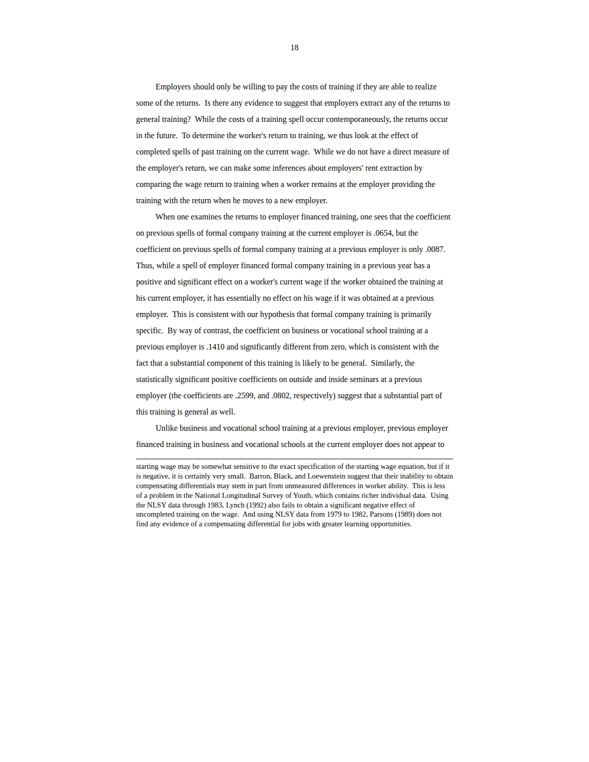18
Employers should only be willing to pay the costs of training if they are able to realize some of the returns. Is there any evidence to suggest that employers extract any of the returns to general training? While the costs of a training spell occur contemporaneously, the returns occur in the future. To determine the worker's return to training, we thus look at the effect of completed spells of past training on the current wage. While we do not have a direct measure of the employer's return, we can make some inferences about employers' rent extraction by comparing the wage return to training when a worker remains at the employer providing the training with the return when he moves to a new employer.
When one examines the returns to employer financed training, one sees that the coefficient on previous spells of formal company training at the current employer is .0654, but the coefficient on previous spells of formal company training at a previous employer is only .0087. Thus, while a spell of employer financed formal company training in a previous year has a positive and significant effect on a worker's current wage if the worker obtained the training at his current employer, it has essentially no effect on his wage if it was obtained at a previous employer. This is consistent with our hypothesis that formal company training is primarily specific. By way of contrast, the coefficient on business or vocational school training at a previous employer is .1410 and significantly different from zero, which is consistent with the fact that a substantial component of this training is likely to be general. Similarly, the statistically significant positive coefficients on outside and inside seminars at a previous employer (the coefficients are .2599, and .0802, respectively) suggest that a substantial part of this training is general as well.
Unlike business and vocational school training at a previous employer, previous employer financed training in business and vocational schools at the current employer does not appear to
starting wage may be somewhat sensitive to the exact specification of the starting wage equation, but if it is negative, it is certainly very small. Barron, Black, and Loewenstein suggest that their inability to obtain compensating differentials may stem in part from unmeasured differences in worker ability. This is less of a problem in the National Longitudinal Survey of Youth, which contains richer individual data. Using the NLSY data through 1983, Lynch (1992) also fails to obtain a significant negative effect of uncompleted training on the wage. And using NLSY data from 1979 to 1982, Parsons (1989) does not find any evidence of a compensating differential for jobs with greater learning opportunities.